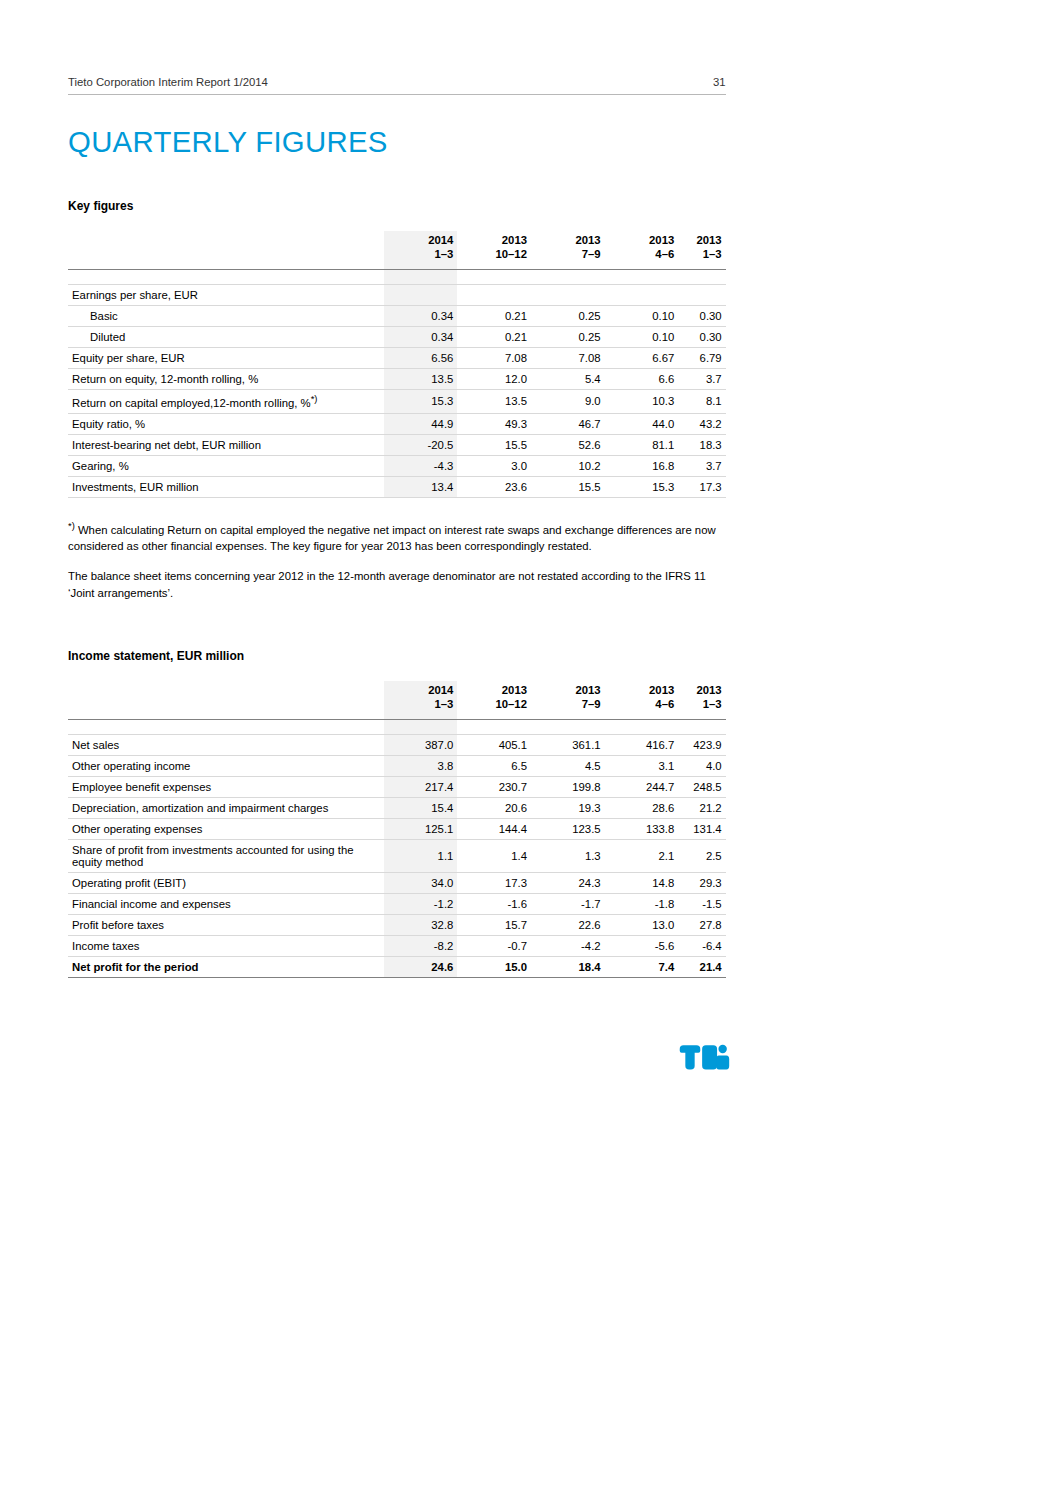Tieto Corporation Interim Report 1/2014 31
QUARTERLY FIGURES
Key figures
| | 2014 1–3 | 2013 10–12 | 2013 7–9 | 2013 4–6 | 2013 1–3 |
| --- | --- | --- | --- | --- | --- |
| Earnings per share, EUR | | | | | |
| Basic | 0.34 | 0.21 | 0.25 | 0.10 | 0.30 |
| Diluted | 0.34 | 0.21 | 0.25 | 0.10 | 0.30 |
| Equity per share, EUR | 6.56 | 7.08 | 7.08 | 6.67 | 6.79 |
| Return on equity, 12-month rolling, % | 13.5 | 12.0 | 5.4 | 6.6 | 3.7 |
| Return on capital employed,12-month rolling, % *) | 15.3 | 13.5 | 9.0 | 10.3 | 8.1 |
| Equity ratio, % | 44.9 | 49.3 | 46.7 | 44.0 | 43.2 |
| Interest-bearing net debt, EUR million | -20.5 | 15.5 | 52.6 | 81.1 | 18.3 |
| Gearing, % | -4.3 | 3.0 | 10.2 | 16.8 | 3.7 |
| Investments, EUR million | 13.4 | 23.6 | 15.5 | 15.3 | 17.3 |
*) When calculating Return on capital employed the negative net impact on interest rate swaps and exchange differences are now considered as other financial expenses. The key figure for year 2013 has been correspondingly restated.
The balance sheet items concerning year 2012 in the 12-month average denominator are not restated according to the IFRS 11 ‘Joint arrangements’.
Income statement, EUR million
| | 2014 1–3 | 2013 10–12 | 2013 7–9 | 2013 4–6 | 2013 1–3 |
| --- | --- | --- | --- | --- | --- |
| Net sales | 387.0 | 405.1 | 361.1 | 416.7 | 423.9 |
| Other operating income | 3.8 | 6.5 | 4.5 | 3.1 | 4.0 |
| Employee benefit expenses | 217.4 | 230.7 | 199.8 | 244.7 | 248.5 |
| Depreciation, amortization and impairment charges | 15.4 | 20.6 | 19.3 | 28.6 | 21.2 |
| Other operating expenses | 125.1 | 144.4 | 123.5 | 133.8 | 131.4 |
| Share of profit from investments accounted for using the equity method | 1.1 | 1.4 | 1.3 | 2.1 | 2.5 |
| Operating profit (EBIT) | 34.0 | 17.3 | 24.3 | 14.8 | 29.3 |
| Financial income and expenses | -1.2 | -1.6 | -1.7 | -1.8 | -1.5 |
| Profit before taxes | 32.8 | 15.7 | 22.6 | 13.0 | 27.8 |
| Income taxes | -8.2 | -0.7 | -4.2 | -5.6 | -6.4 |
| Net profit for the period | 24.6 | 15.0 | 18.4 | 7.4 | 21.4 |